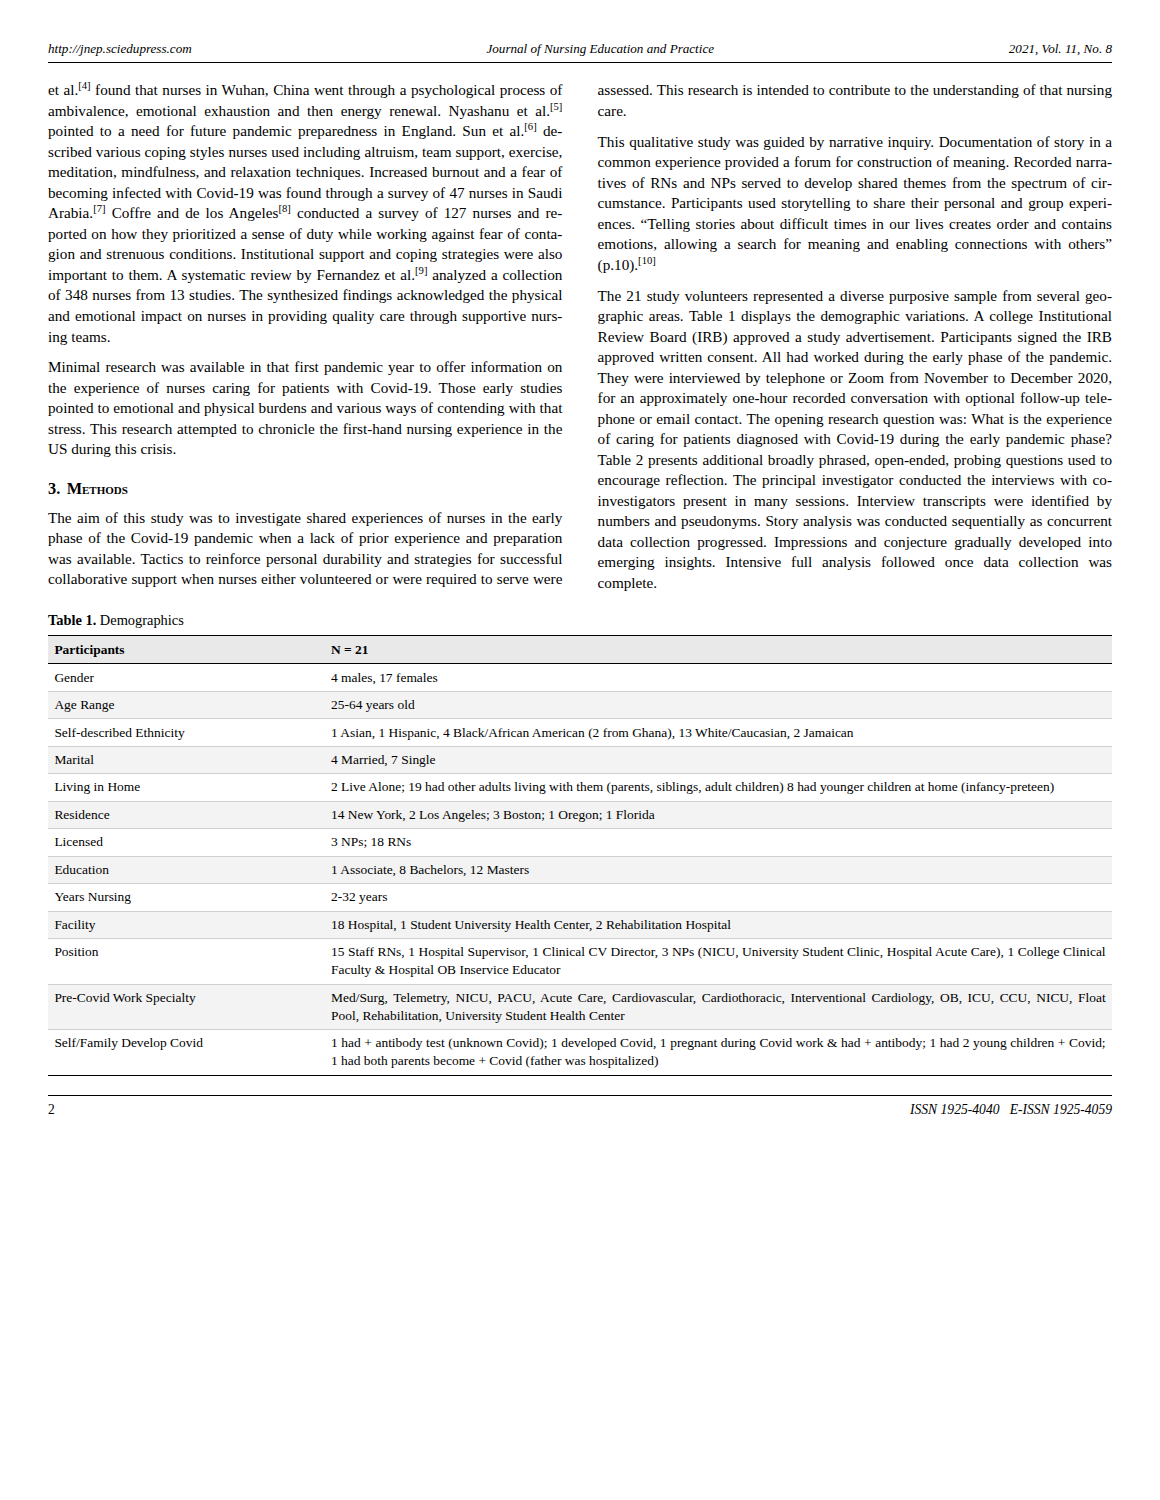http://jnep.sciedupress.com
Journal of Nursing Education and Practice
2021, Vol. 11, No. 8
et al.[4] found that nurses in Wuhan, China went through a psychological process of ambivalence, emotional exhaustion and then energy renewal. Nyashanu et al.[5] pointed to a need for future pandemic preparedness in England. Sun et al.[6] described various coping styles nurses used including altruism, team support, exercise, meditation, mindfulness, and relaxation techniques. Increased burnout and a fear of becoming infected with Covid-19 was found through a survey of 47 nurses in Saudi Arabia.[7] Coffre and de los Angeles[8] conducted a survey of 127 nurses and reported on how they prioritized a sense of duty while working against fear of contagion and strenuous conditions. Institutional support and coping strategies were also important to them. A systematic review by Fernandez et al.[9] analyzed a collection of 348 nurses from 13 studies. The synthesized findings acknowledged the physical and emotional impact on nurses in providing quality care through supportive nursing teams.
Minimal research was available in that first pandemic year to offer information on the experience of nurses caring for patients with Covid-19. Those early studies pointed to emotional and physical burdens and various ways of contending with that stress. This research attempted to chronicle the first-hand nursing experience in the US during this crisis.
3. Methods
The aim of this study was to investigate shared experiences of nurses in the early phase of the Covid-19 pandemic when a lack of prior experience and preparation was available. Tactics to reinforce personal durability and strategies for successful collaborative support when nurses either volunteered or were required to serve were assessed. This research is intended to contribute to the understanding of that nursing care.
This qualitative study was guided by narrative inquiry. Documentation of story in a common experience provided a forum for construction of meaning. Recorded narratives of RNs and NPs served to develop shared themes from the spectrum of circumstance. Participants used storytelling to share their personal and group experiences. “Telling stories about difficult times in our lives creates order and contains emotions, allowing a search for meaning and enabling connections with others” (p.10).[10]
The 21 study volunteers represented a diverse purposive sample from several geographic areas. Table 1 displays the demographic variations. A college Institutional Review Board (IRB) approved a study advertisement. Participants signed the IRB approved written consent. All had worked during the early phase of the pandemic. They were interviewed by telephone or Zoom from November to December 2020, for an approximately one-hour recorded conversation with optional follow-up telephone or email contact. The opening research question was: What is the experience of caring for patients diagnosed with Covid-19 during the early pandemic phase? Table 2 presents additional broadly phrased, open-ended, probing questions used to encourage reflection. The principal investigator conducted the interviews with co-investigators present in many sessions. Interview transcripts were identified by numbers and pseudonyms. Story analysis was conducted sequentially as concurrent data collection progressed. Impressions and conjecture gradually developed into emerging insights. Intensive full analysis followed once data collection was complete.
Table 1. Demographics
| Participants | N = 21 |
| --- | --- |
| Gender | 4 males, 17 females |
| Age Range | 25-64 years old |
| Self-described Ethnicity | 1 Asian, 1 Hispanic, 4 Black/African American (2 from Ghana), 13 White/Caucasian, 2 Jamaican |
| Marital | 4 Married, 7 Single |
| Living in Home | 2 Live Alone; 19 had other adults living with them (parents, siblings, adult children) 8 had younger children at home (infancy-preteen) |
| Residence | 14 New York, 2 Los Angeles; 3 Boston; 1 Oregon; 1 Florida |
| Licensed | 3 NPs; 18 RNs |
| Education | 1 Associate, 8 Bachelors, 12 Masters |
| Years Nursing | 2-32 years |
| Facility | 18 Hospital, 1 Student University Health Center, 2 Rehabilitation Hospital |
| Position | 15 Staff RNs, 1 Hospital Supervisor, 1 Clinical CV Director, 3 NPs (NICU, University Student Clinic, Hospital Acute Care), 1 College Clinical Faculty & Hospital OB Inservice Educator |
| Pre-Covid Work Specialty | Med/Surg, Telemetry, NICU, PACU, Acute Care, Cardiovascular, Cardiothoracic, Interventional Cardiology, OB, ICU, CCU, NICU, Float Pool, Rehabilitation, University Student Health Center |
| Self/Family Develop Covid | 1 had + antibody test (unknown Covid); 1 developed Covid, 1 pregnant during Covid work & had + antibody; 1 had 2 young children + Covid; 1 had both parents become + Covid (father was hospitalized) |
2
ISSN 1925-4040 E-ISSN 1925-4059